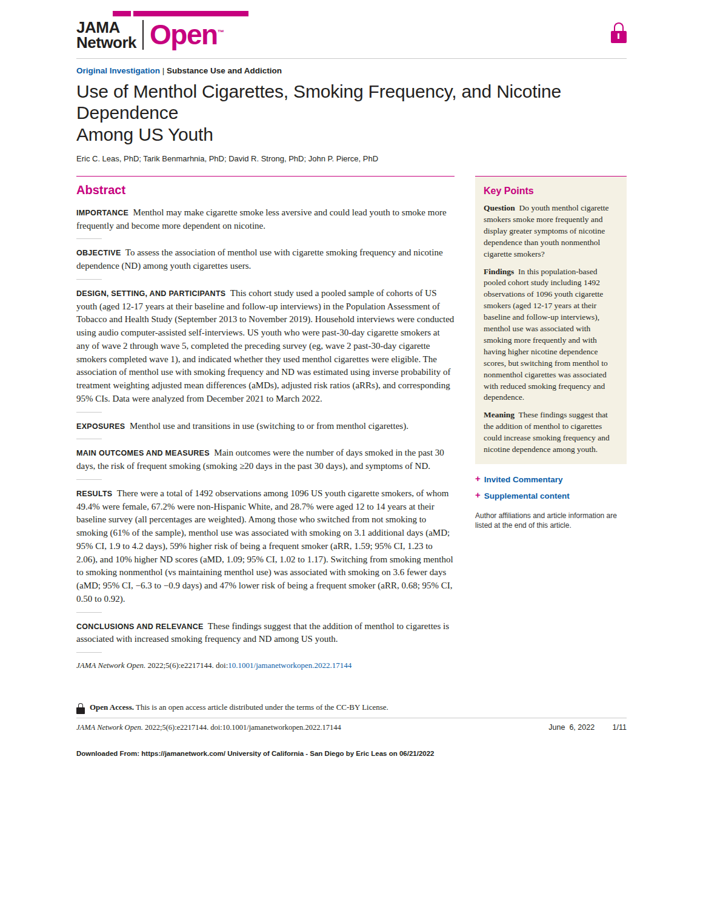JAMANetwork
Open™
Original Investigation | Substance Use and Addiction
Use of Menthol Cigarettes, Smoking Frequency, and Nicotine Dependence
Among US Youth
Eric C. Leas, PhD; Tarik Benmarhnia, PhD; David R. Strong, PhD; John P. Pierce, PhD
Abstract
IMPORTANCE Menthol may make cigarette smoke less aversive and could lead youth to smoke more frequently and become more dependent on nicotine.
OBJECTIVE To assess the association of menthol use with cigarette smoking frequency and nicotine dependence (ND) among youth cigarettes users.
DESIGN, SETTING, AND PARTICIPANTS This cohort study used a pooled sample of cohorts of US youth (aged 12-17 years at their baseline and follow-up interviews) in the Population Assessment of Tobacco and Health Study (September 2013 to November 2019). Household interviews were conducted using audio computer-assisted self-interviews. US youth who were past-30-day cigarette smokers at any of wave 2 through wave 5, completed the preceding survey (eg, wave 2 past-30-day cigarette smokers completed wave 1), and indicated whether they used menthol cigarettes were eligible. The association of menthol use with smoking frequency and ND was estimated using inverse probability of treatment weighting adjusted mean differences (aMDs), adjusted risk ratios (aRRs), and corresponding 95% CIs. Data were analyzed from December 2021 to March 2022.
EXPOSURES Menthol use and transitions in use (switching to or from menthol cigarettes).
MAIN OUTCOMES AND MEASURES Main outcomes were the number of days smoked in the past 30 days, the risk of frequent smoking (smoking ≥20 days in the past 30 days), and symptoms of ND.
RESULTS There were a total of 1492 observations among 1096 US youth cigarette smokers, of whom 49.4% were female, 67.2% were non-Hispanic White, and 28.7% were aged 12 to 14 years at their baseline survey (all percentages are weighted). Among those who switched from not smoking to smoking (61% of the sample), menthol use was associated with smoking on 3.1 additional days (aMD; 95% CI, 1.9 to 4.2 days), 59% higher risk of being a frequent smoker (aRR, 1.59; 95% CI, 1.23 to 2.06), and 10% higher ND scores (aMD, 1.09; 95% CI, 1.02 to 1.17). Switching from smoking menthol to smoking nonmenthol (vs maintaining menthol use) was associated with smoking on 3.6 fewer days (aMD; 95% CI, −6.3 to −0.9 days) and 47% lower risk of being a frequent smoker (aRR, 0.68; 95% CI, 0.50 to 0.92).
CONCLUSIONS AND RELEVANCE These findings suggest that the addition of menthol to cigarettes is associated with increased smoking frequency and ND among US youth.
JAMA Network Open. 2022;5(6):e2217144. doi:10.1001/jamanetworkopen.2022.17144
Key Points
Question Do youth menthol cigarette smokers smoke more frequently and display greater symptoms of nicotine dependence than youth nonmenthol cigarette smokers?
Findings In this population-based pooled cohort study including 1492 observations of 1096 youth cigarette smokers (aged 12-17 years at their baseline and follow-up interviews), menthol use was associated with smoking more frequently and with having higher nicotine dependence scores, but switching from menthol to nonmenthol cigarettes was associated with reduced smoking frequency and dependence.
Meaning These findings suggest that the addition of menthol to cigarettes could increase smoking frequency and nicotine dependence among youth.
+Invited Commentary
+Supplemental content
Author affiliations and article information are listed at the end of this article.
Open Access. This is an open access article distributed under the terms of the CC-BY License.
JAMA Network Open. 2022;5(6):e2217144. doi:10.1001/jamanetworkopen.2022.17144
June 6, 2022 1/11
Downloaded From: https://jamanetwork.com/ University of California - San Diego by Eric Leas on 06/21/2022